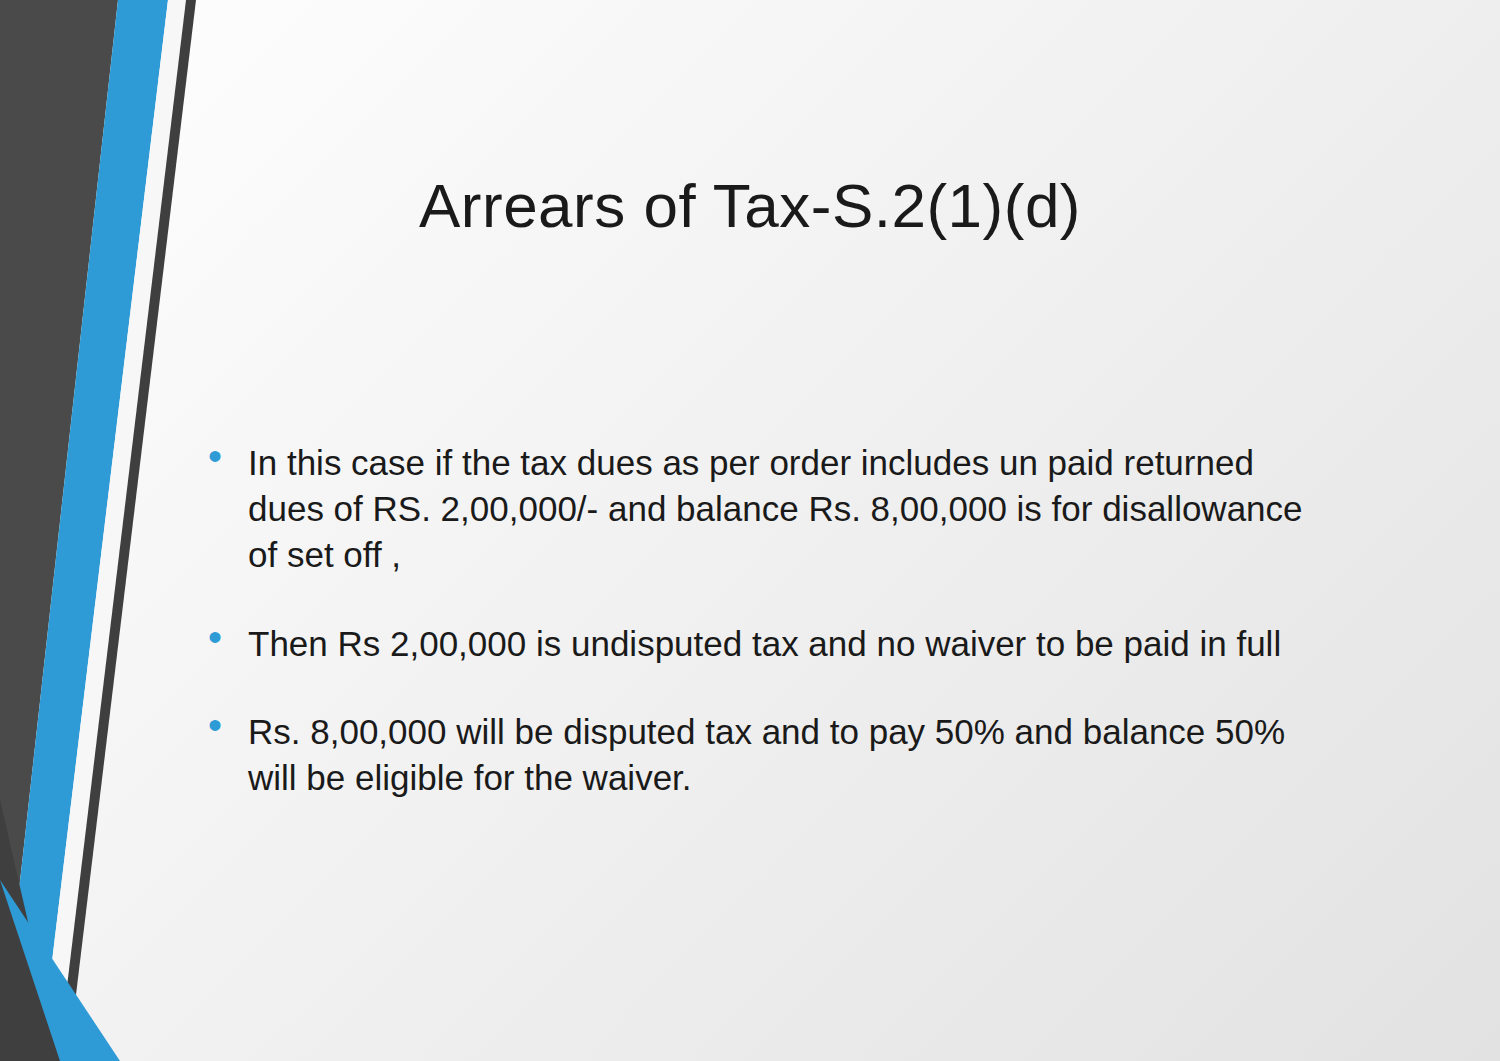Arrears of Tax-S.2(1)(d)
In this case if the tax dues as per order includes un paid returned dues of RS. 2,00,000/- and balance Rs. 8,00,000 is for disallowance of set off ,
Then Rs 2,00,000 is undisputed tax and no waiver to be paid in full
Rs. 8,00,000 will be disputed tax and to pay 50% and balance 50% will be eligible for the waiver.